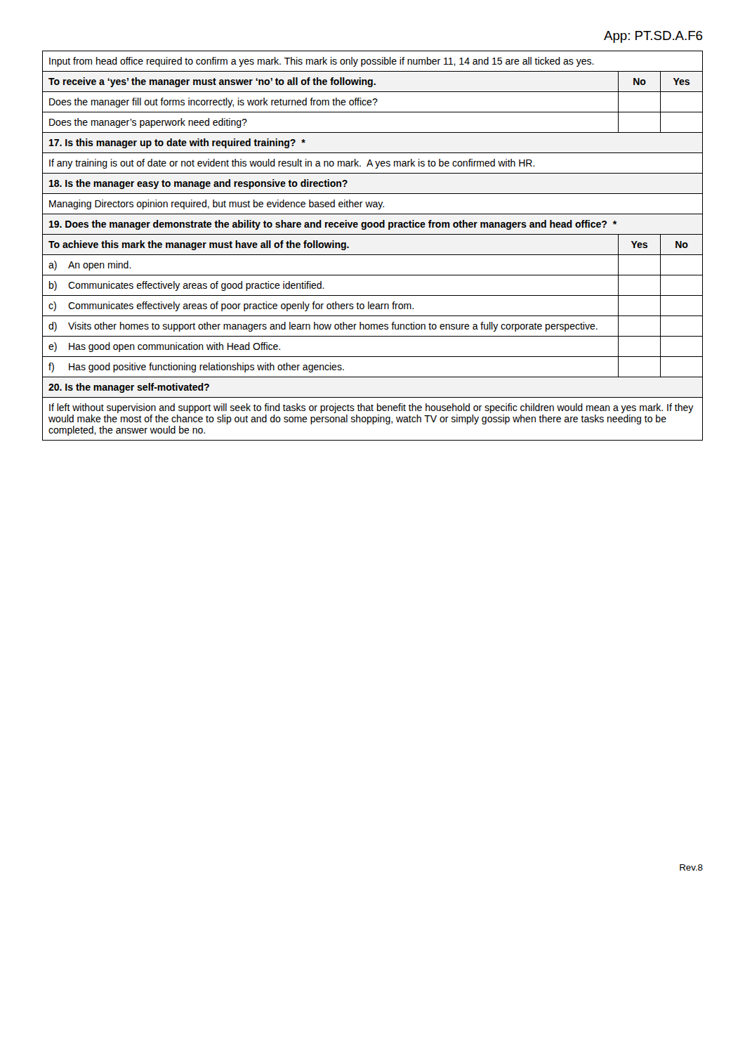App: PT.SD.A.F6
| Input from head office required to confirm a yes mark. This mark is only possible if number 11, 14 and 15 are all ticked as yes. |
| To receive a ‘yes’ the manager must answer ‘no’ to all of the following. | No | Yes |
| Does the manager fill out forms incorrectly, is work returned from the office? | | |
| Does the manager’s paperwork need editing? | | |
| 17. Is this manager up to date with required training? * |
| If any training is out of date or not evident this would result in a no mark. A yes mark is to be confirmed with HR. |
| 18. Is the manager easy to manage and responsive to direction? |
| Managing Directors opinion required, but must be evidence based either way. |
| 19. Does the manager demonstrate the ability to share and receive good practice from other managers and head office? * |
| To achieve this mark the manager must have all of the following. | Yes | No |
| a) An open mind. | | |
| b) Communicates effectively areas of good practice identified. | | |
| c) Communicates effectively areas of poor practice openly for others to learn from. | | |
| d) Visits other homes to support other managers and learn how other homes function to ensure a fully corporate perspective. | | |
| e) Has good open communication with Head Office. | | |
| f) Has good positive functioning relationships with other agencies. | | |
| 20. Is the manager self-motivated? |
| If left without supervision and support will seek to find tasks or projects that benefit the household or specific children would mean a yes mark. If they would make the most of the chance to slip out and do some personal shopping, watch TV or simply gossip when there are tasks needing to be completed, the answer would be no. |
Rev.8